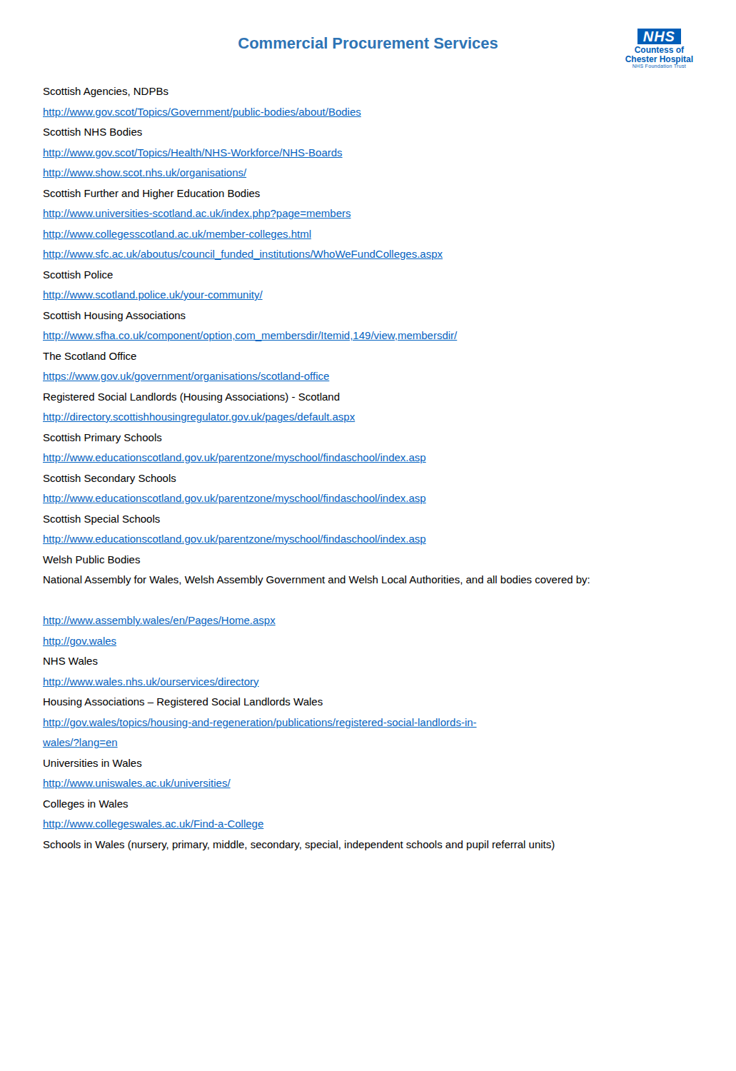NHS
Countess of
Chester Hospital
NHS Foundation Trust
Commercial Procurement Services
Scottish Agencies, NDPBs
http://www.gov.scot/Topics/Government/public-bodies/about/Bodies
Scottish NHS Bodies
http://www.gov.scot/Topics/Health/NHS-Workforce/NHS-Boards
http://www.show.scot.nhs.uk/organisations/
Scottish Further and Higher Education Bodies
http://www.universities-scotland.ac.uk/index.php?page=members
http://www.collegesscotland.ac.uk/member-colleges.html
http://www.sfc.ac.uk/aboutus/council_funded_institutions/WhoWeFundColleges.aspx
Scottish Police
http://www.scotland.police.uk/your-community/
Scottish Housing Associations
http://www.sfha.co.uk/component/option,com_membersdir/Itemid,149/view,membersdir/
The Scotland Office
https://www.gov.uk/government/organisations/scotland-office
Registered Social Landlords (Housing Associations) - Scotland
http://directory.scottishhousingregulator.gov.uk/pages/default.aspx
Scottish Primary Schools
http://www.educationscotland.gov.uk/parentzone/myschool/findaschool/index.asp
Scottish Secondary Schools
http://www.educationscotland.gov.uk/parentzone/myschool/findaschool/index.asp
Scottish Special Schools
http://www.educationscotland.gov.uk/parentzone/myschool/findaschool/index.asp
Welsh Public Bodies
National Assembly for Wales, Welsh Assembly Government and Welsh Local Authorities, and all bodies covered by:
http://www.assembly.wales/en/Pages/Home.aspx
http://gov.wales
NHS Wales
http://www.wales.nhs.uk/ourservices/directory
Housing Associations – Registered Social Landlords Wales
http://gov.wales/topics/housing-and-regeneration/publications/registered-social-landlords-in-
wales/?lang=en
Universities in Wales
http://www.uniswales.ac.uk/universities/
Colleges in Wales
http://www.collegeswales.ac.uk/Find-a-College
Schools in Wales (nursery, primary, middle, secondary, special, independent schools and pupil referral units)